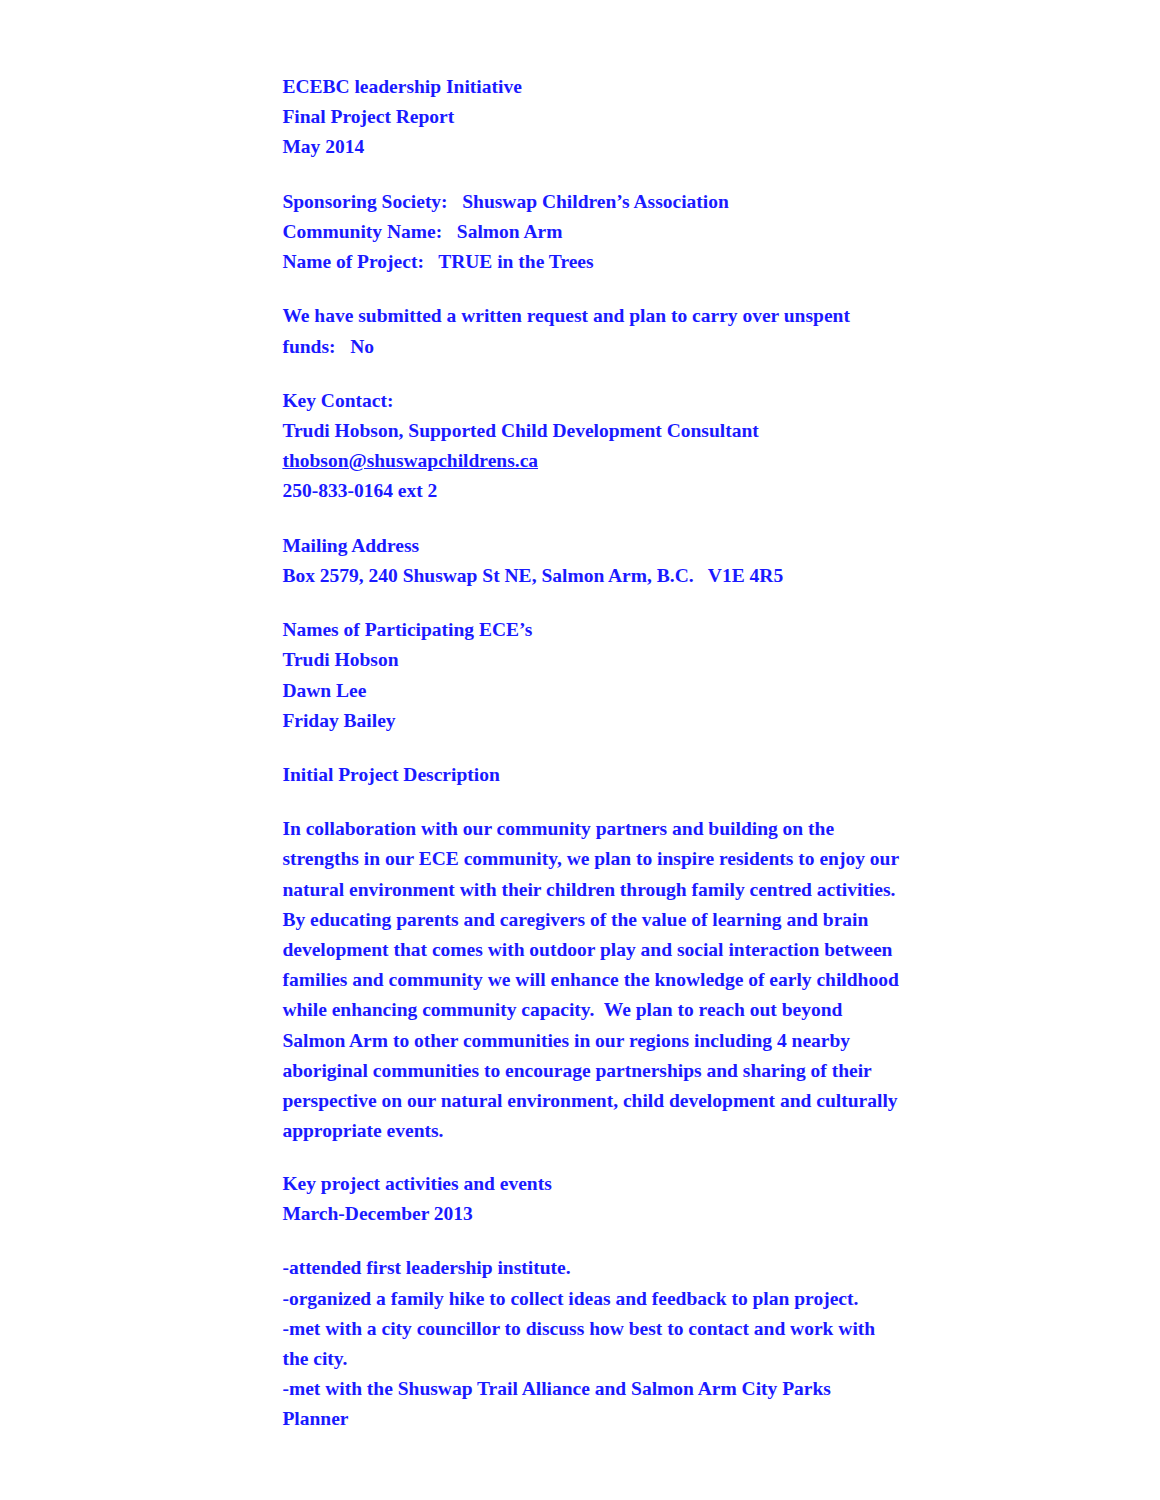ECEBC leadership Initiative
Final Project Report
May 2014
Sponsoring Society: Shuswap Children’s Association
Community Name: Salmon Arm
Name of Project: TRUE in the Trees
We have submitted a written request and plan to carry over unspent funds: No
Key Contact:
Trudi Hobson, Supported Child Development Consultant
thobson@shuswapchildrens.ca
250-833-0164 ext 2
Mailing Address
Box 2579, 240 Shuswap St NE, Salmon Arm, B.C. V1E 4R5
Names of Participating ECE’s
Trudi Hobson
Dawn Lee
Friday Bailey
Initial Project Description
In collaboration with our community partners and building on the strengths in our ECE community, we plan to inspire residents to enjoy our natural environment with their children through family centred activities. By educating parents and caregivers of the value of learning and brain development that comes with outdoor play and social interaction between families and community we will enhance the knowledge of early childhood while enhancing community capacity. We plan to reach out beyond Salmon Arm to other communities in our regions including 4 nearby aboriginal communities to encourage partnerships and sharing of their perspective on our natural environment, child development and culturally appropriate events.
Key project activities and events
March-December 2013
-attended first leadership institute.
-organized a family hike to collect ideas and feedback to plan project.
-met with a city councillor to discuss how best to contact and work with the city.
-met with the Shuswap Trail Alliance and Salmon Arm City Parks Planner